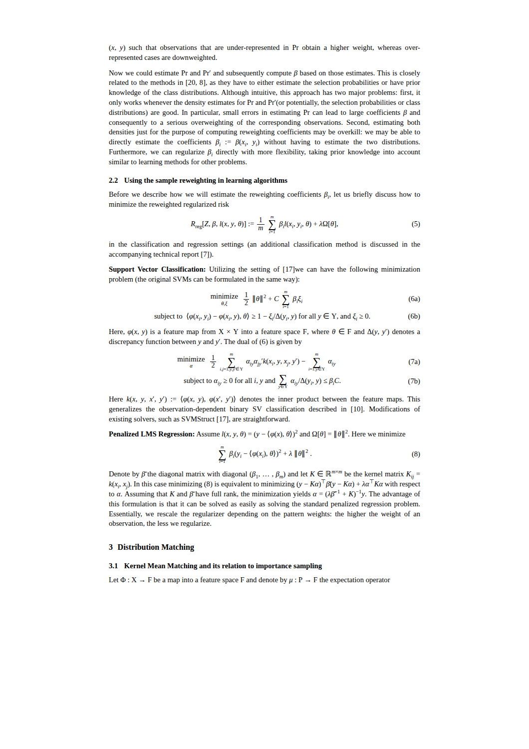(x, y) such that observations that are under-represented in Pr obtain a higher weight, whereas over-represented cases are downweighted.
Now we could estimate Pr and Pr′ and subsequently compute β based on those estimates. This is closely related to the methods in [20, 8], as they have to either estimate the selection probabilities or have prior knowledge of the class distributions. Although intuitive, this approach has two major problems: first, it only works whenever the density estimates for Pr and Pr′(or potentially, the selection probabilities or class distributions) are good. In particular, small errors in estimating Pr can lead to large coefficients β and consequently to a serious overweighting of the corresponding observations. Second, estimating both densities just for the purpose of computing reweighting coefficients may be overkill: we may be able to directly estimate the coefficients βi := β(xi, yi) without having to estimate the two distributions. Furthermore, we can regularize βi directly with more flexibility, taking prior knowledge into account similar to learning methods for other problems.
2.2 Using the sample reweighting in learning algorithms
Before we describe how we will estimate the reweighting coefficients βi, let us briefly discuss how to minimize the reweighted regularized risk
Rreg[Z, β, l(x, y, θ)] := 1 m m∑i=1 βil(xi, yi, θ) + λ Ω[θ], (5)
in the classification and regression settings (an additional classification method is discussed in the accompanying technical report [7]).
Support Vector Classification: Utilizing the setting of [17]we can have the following minimization problem (the original SVMs can be formulated in the same way):
minimize θ,ξ 12 ∥θ∥2 + C m∑i=1 βiξi (6a)
subject to ⟨φ(xi, yi) − φ(xi, y), θ⟩ ≥ 1 − ξi/Δ(yi, y) for all y ∈ Y, and ξi ≥ 0. (6b)
Here, φ(x, y) is a feature map from X × Y into a feature space F, where θ ∈ F and Δ(y, y′) denotes a discrepancy function between y and y′. The dual of (6) is given by
minimize α 12 m∑i,j=1;y,y′∈Y αiyαjy′k(xi, y, xj, y′) − m∑i=1;y∈Y αiy (7a)
subject to αiy ≥ 0 for all i, y and ∑y∈Y αiy/Δ(yi, y) ≤ βiC. (7b)
Here k(x, y, x′, y′) := ⟨φ(x, y), φ(x′, y′)⟩ denotes the inner product between the feature maps. This generalizes the observation-dependent binary SV classification described in [10]. Modifications of existing solvers, such as SVMStruct [17], are straightforward.
Penalized LMS Regression: Assume l(x, y, θ) = (y − ⟨φ(x), θ⟩)2 and Ω[θ] = ∥θ∥2. Here we minimize
m∑i=1 βi(yi − ⟨φ(xi), θ⟩)2 + λ ∥θ∥2 . (8)
Denote by β̄ the diagonal matrix with diagonal (β1, … , βm) and let K ∈ ℝm×m be the kernel matrix Kij = k(xi, xj). In this case minimizing (8) is equivalent to minimizing (y − Kα)⊤β̄(y − Kα) + λα⊤Kα with respect to α. Assuming that K and β̄ have full rank, the minimization yields α = (λβ̄−1 + K)−1y. The advantage of this formulation is that it can be solved as easily as solving the standard penalized regression problem. Essentially, we rescale the regularizer depending on the pattern weights: the higher the weight of an observation, the less we regularize.
3 Distribution Matching
3.1 Kernel Mean Matching and its relation to importance sampling
Let Φ : X → F be a map into a feature space F and denote by μ : P → F the expectation operator